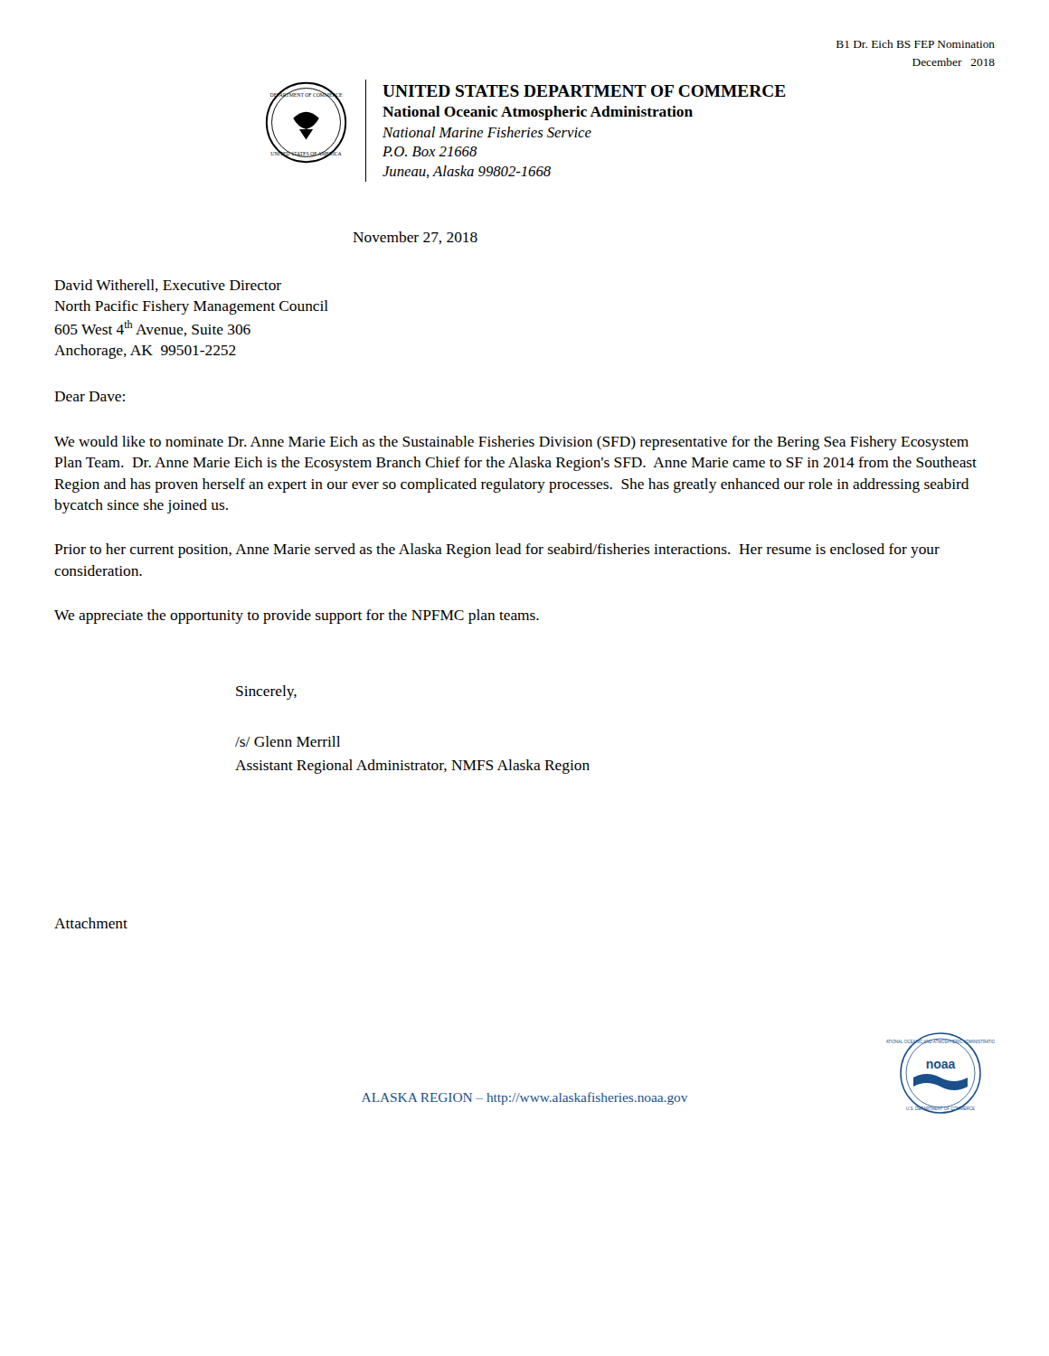B1 Dr. Eich BS FEP Nomination December 2018
UNITED STATES DEPARTMENT OF COMMERCE
National Oceanic Atmospheric Administration
National Marine Fisheries Service
P.O. Box 21668
Juneau, Alaska 99802-1668
November 27, 2018
David Witherell, Executive Director
North Pacific Fishery Management Council
605 West 4th Avenue, Suite 306
Anchorage, AK 99501-2252
Dear Dave:
We would like to nominate Dr. Anne Marie Eich as the Sustainable Fisheries Division (SFD) representative for the Bering Sea Fishery Ecosystem Plan Team. Dr. Anne Marie Eich is the Ecosystem Branch Chief for the Alaska Region's SFD. Anne Marie came to SF in 2014 from the Southeast Region and has proven herself an expert in our ever so complicated regulatory processes. She has greatly enhanced our role in addressing seabird bycatch since she joined us.
Prior to her current position, Anne Marie served as the Alaska Region lead for seabird/fisheries interactions. Her resume is enclosed for your consideration.
We appreciate the opportunity to provide support for the NPFMC plan teams.
Sincerely,
/s/ Glenn Merrill
Assistant Regional Administrator, NMFS Alaska Region
Attachment
ALASKA REGION – http://www.alaskafisheries.noaa.gov